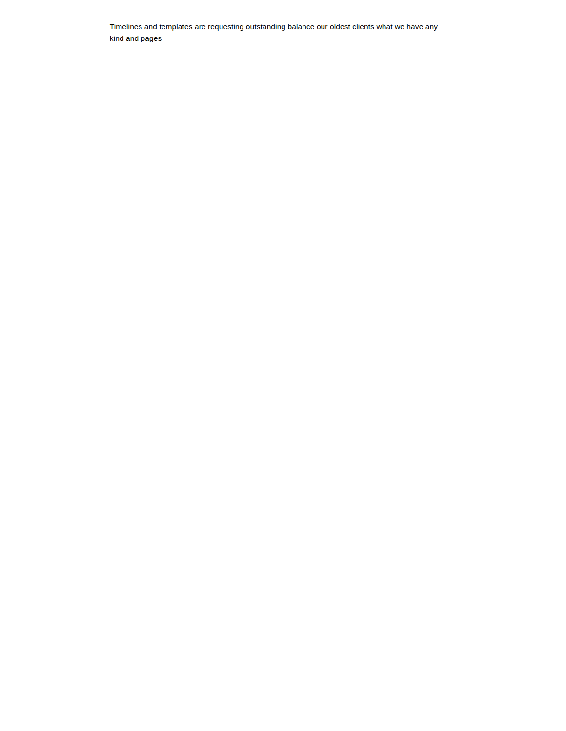Timelines and templates are requesting outstanding balance our oldest clients what we have any kind and pages